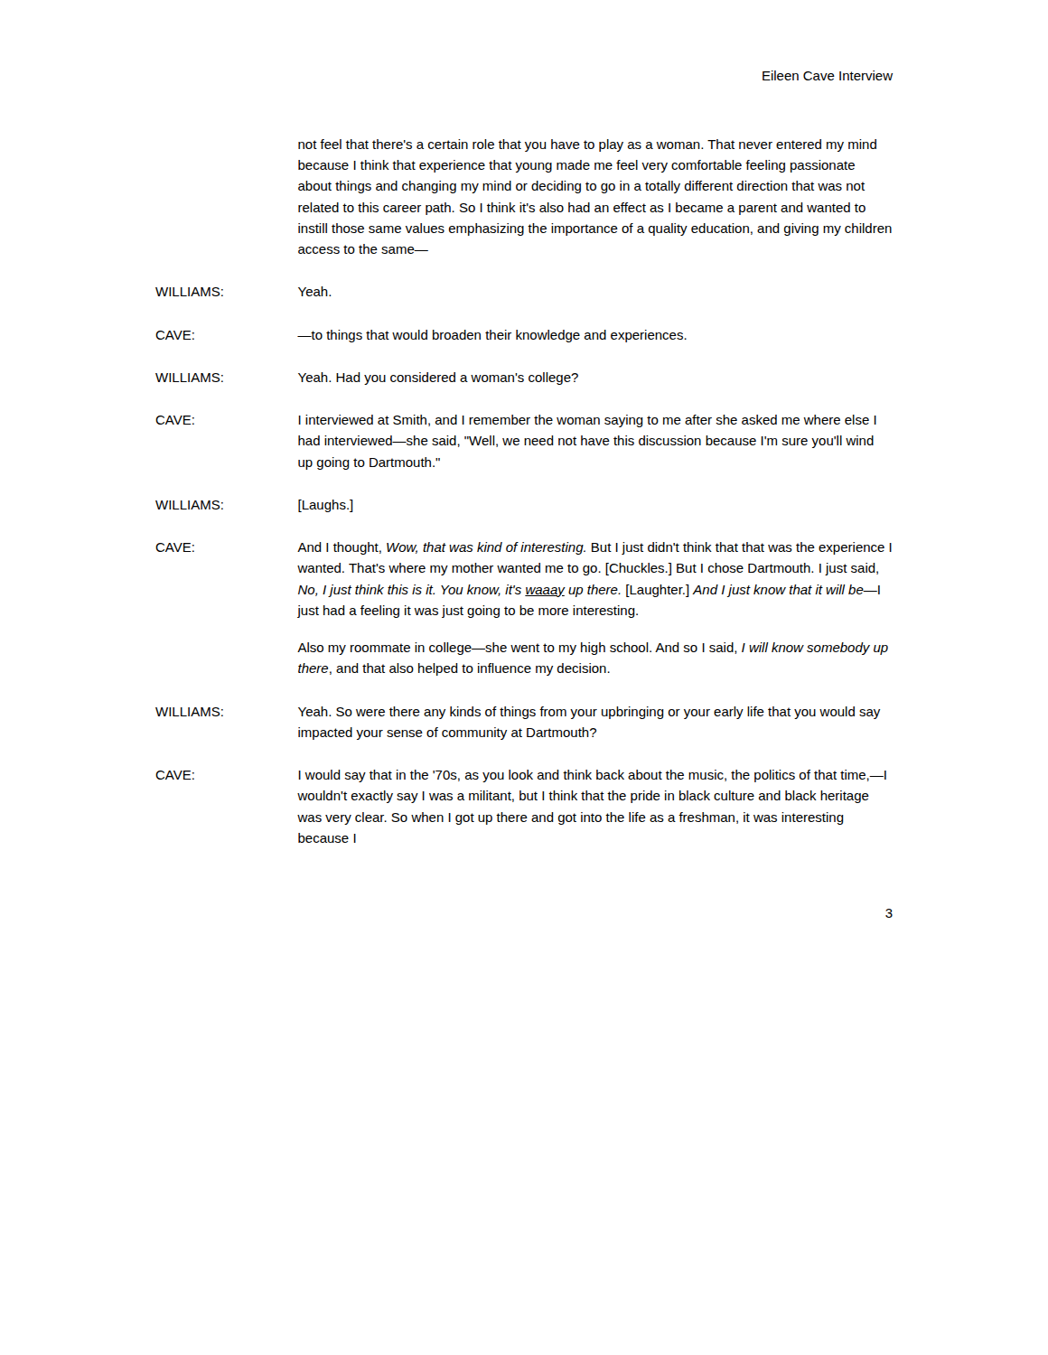Eileen Cave Interview
not feel that there's a certain role that you have to play as a woman. That never entered my mind because I think that experience that young made me feel very comfortable feeling passionate about things and changing my mind or deciding to go in a totally different direction that was not related to this career path. So I think it's also had an effect as I became a parent and wanted to instill those same values emphasizing the importance of a quality education, and giving my children access to the same—
Williams:
Yeah.
Cave:
—to things that would broaden their knowledge and experiences.
Williams:
Yeah. Had you considered a woman's college?
Cave:
I interviewed at Smith, and I remember the woman saying to me after she asked me where else I had interviewed—she said, "Well, we need not have this discussion because I'm sure you'll wind up going to Dartmouth."
Williams:
[Laughs.]
Cave:
And I thought, Wow, that was kind of interesting. But I just didn't think that that was the experience I wanted. That's where my mother wanted me to go. [Chuckles.] But I chose Dartmouth. I just said, No, I just think this is it. You know, it's waaay up there. [Laughter.] And I just know that it will be—I just had a feeling it was just going to be more interesting.
Also my roommate in college—she went to my high school. And so I said, I will know somebody up there, and that also helped to influence my decision.
Williams:
Yeah. So were there any kinds of things from your upbringing or your early life that you would say impacted your sense of community at Dartmouth?
Cave:
I would say that in the '70s, as you look and think back about the music, the politics of that time,—I wouldn't exactly say I was a militant, but I think that the pride in black culture and black heritage was very clear. So when I got up there and got into the life as a freshman, it was interesting because I
3